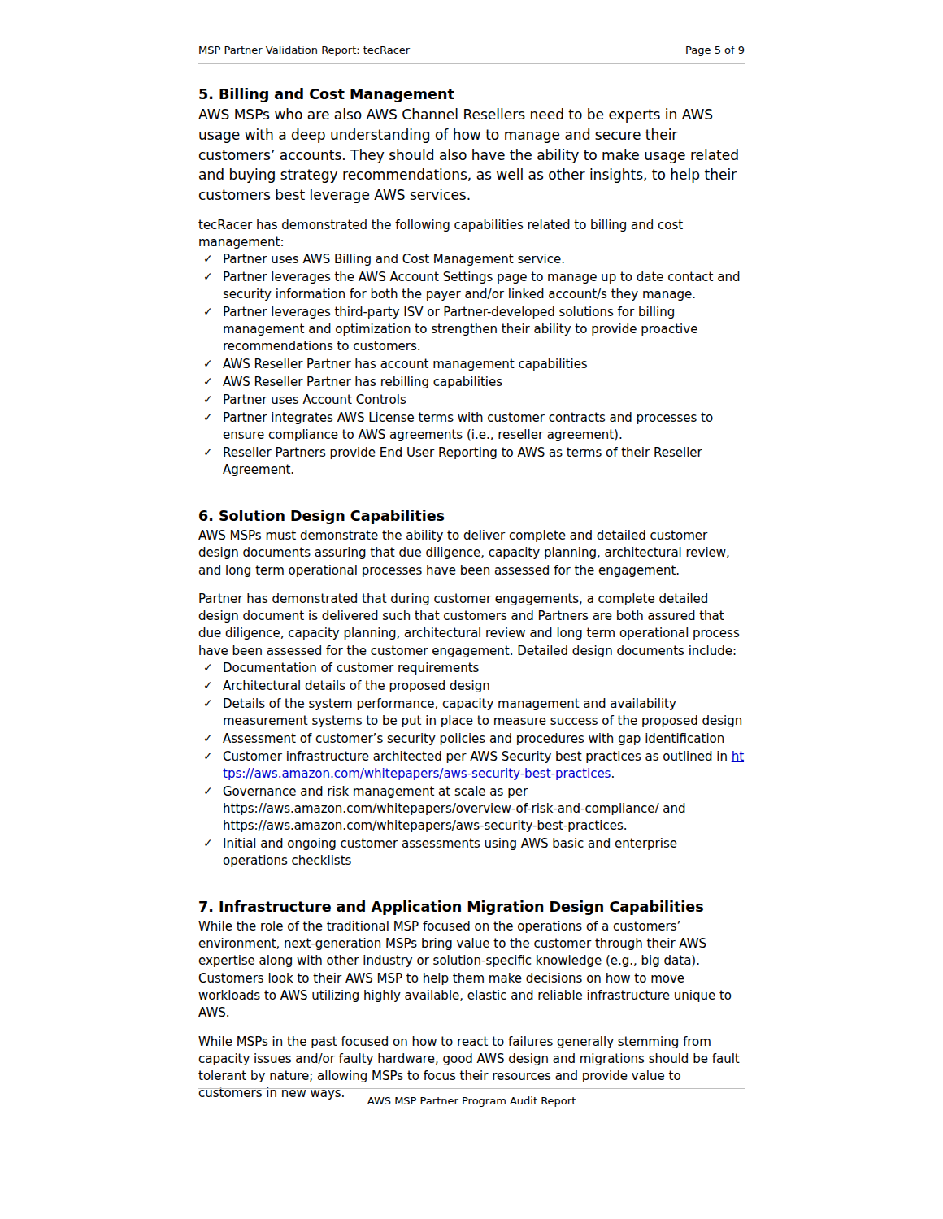MSP Partner Validation Report: tecRacer
Page 5 of 9
5. Billing and Cost Management
AWS MSPs who are also AWS Channel Resellers need to be experts in AWS usage with a deep understanding of how to manage and secure their customers’ accounts. They should also have the ability to make usage related and buying strategy recommendations, as well as other insights, to help their customers best leverage AWS services.
tecRacer has demonstrated the following capabilities related to billing and cost management:
Partner uses AWS Billing and Cost Management service.
Partner leverages the AWS Account Settings page to manage up to date contact and security information for both the payer and/or linked account/s they manage.
Partner leverages third-party ISV or Partner-developed solutions for billing management and optimization to strengthen their ability to provide proactive recommendations to customers.
AWS Reseller Partner has account management capabilities
AWS Reseller Partner has rebilling capabilities
Partner uses Account Controls
Partner integrates AWS License terms with customer contracts and processes to ensure compliance to AWS agreements (i.e., reseller agreement).
Reseller Partners provide End User Reporting to AWS as terms of their Reseller Agreement.
6. Solution Design Capabilities
AWS MSPs must demonstrate the ability to deliver complete and detailed customer design documents assuring that due diligence, capacity planning, architectural review, and long term operational processes have been assessed for the engagement.
Partner has demonstrated that during customer engagements, a complete detailed design document is delivered such that customers and Partners are both assured that due diligence, capacity planning, architectural review and long term operational process have been assessed for the customer engagement. Detailed design documents include:
Documentation of customer requirements
Architectural details of the proposed design
Details of the system performance, capacity management and availability measurement systems to be put in place to measure success of the proposed design
Assessment of customer’s security policies and procedures with gap identification
Customer infrastructure architected per AWS Security best practices as outlined in https://aws.amazon.com/whitepapers/aws-security-best-practices.
Governance and risk management at scale as per
https://aws.amazon.com/whitepapers/overview-of-risk-and-compliance/ and
https://aws.amazon.com/whitepapers/aws-security-best-practices.
Initial and ongoing customer assessments using AWS basic and enterprise operations checklists
7. Infrastructure and Application Migration Design Capabilities
While the role of the traditional MSP focused on the operations of a customers’ environment, next-generation MSPs bring value to the customer through their AWS expertise along with other industry or solution-specific knowledge (e.g., big data). Customers look to their AWS MSP to help them make decisions on how to move workloads to AWS utilizing highly available, elastic and reliable infrastructure unique to AWS.
While MSPs in the past focused on how to react to failures generally stemming from capacity issues and/or faulty hardware, good AWS design and migrations should be fault tolerant by nature; allowing MSPs to focus their resources and provide value to customers in new ways.
AWS MSP Partner Program Audit Report